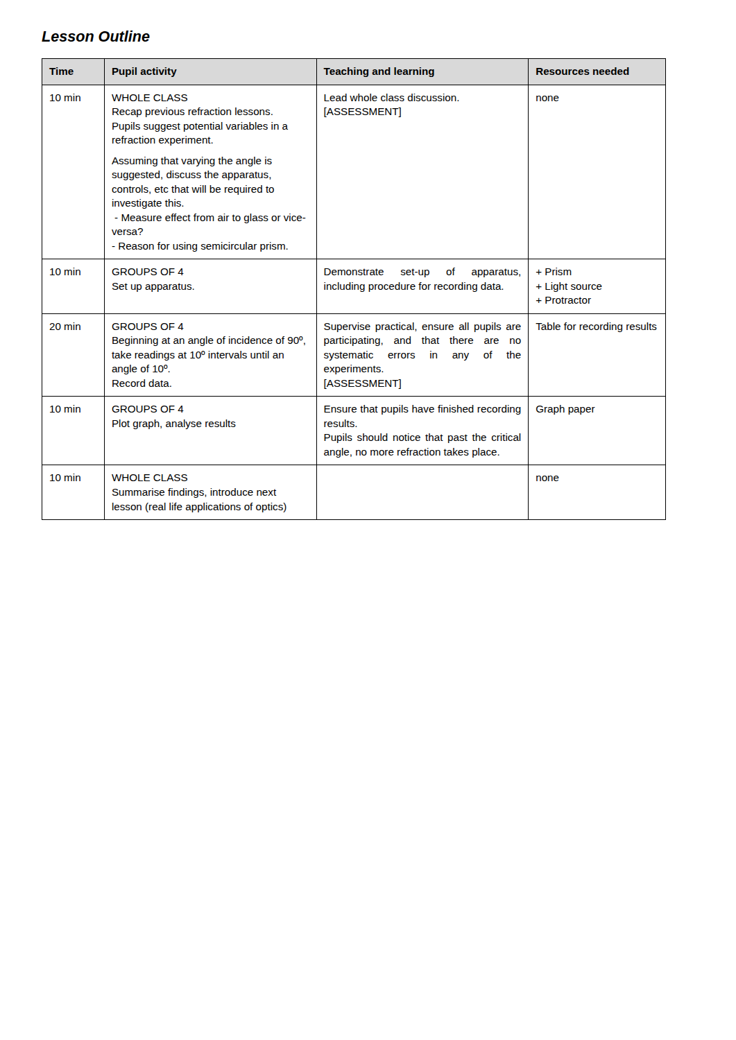Lesson Outline
| Time | Pupil activity | Teaching and learning | Resources needed |
| --- | --- | --- | --- |
| 10 min | WHOLE CLASS Recap previous refraction lessons. Pupils suggest potential variables in a refraction experiment. Assuming that varying the angle is suggested, discuss the apparatus, controls, etc that will be required to investigate this. - Measure effect from air to glass or vice-versa? - Reason for using semicircular prism. | Lead whole class discussion. [ASSESSMENT] | none |
| 10 min | GROUPS OF 4 Set up apparatus. | Demonstrate set-up of apparatus, including procedure for recording data. | + Prism + Light source + Protractor |
| 20 min | GROUPS OF 4 Beginning at an angle of incidence of 90º, take readings at 10º intervals until an angle of 10º. Record data. | Supervise practical, ensure all pupils are participating, and that there are no systematic errors in any of the experiments. [ASSESSMENT] | Table for recording results |
| 10 min | GROUPS OF 4 Plot graph, analyse results | Ensure that pupils have finished recording results. Pupils should notice that past the critical angle, no more refraction takes place. | Graph paper |
| 10 min | WHOLE CLASS Summarise findings, introduce next lesson (real life applications of optics) | | none |